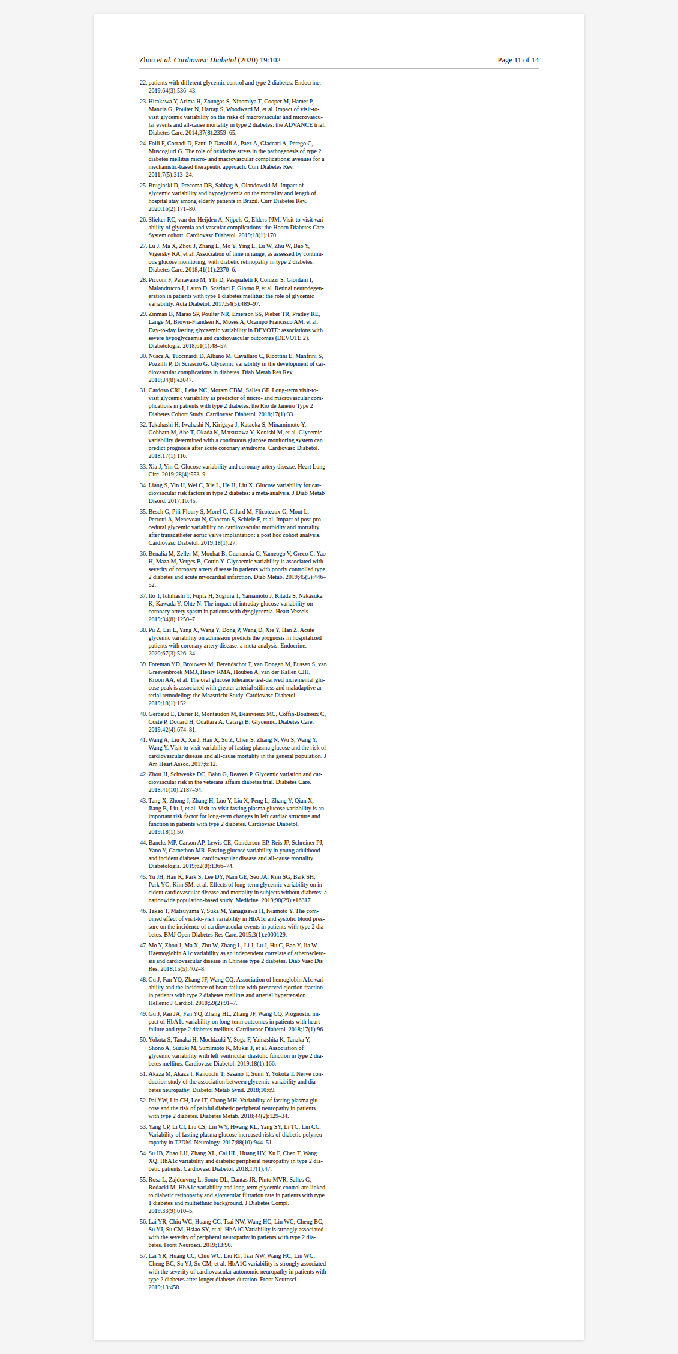Zhou et al. Cardiovasc Diabetol (2020) 19:102
Page 11 of 14
22patients with different glycemic control and type 2 diabetes. Endocrine. 2019;64(3):536–43.
23 Hirakawa Y, Arima H, Zoungas S, Ninomiya T, Cooper M, Hamet P, Mancia G, Poulter N, Harrap S, Woodward M, et al. Impact of visit-to-visit glycemic variability on the risks of macrovascular and microvascular events and all-cause mortality in type 2 diabetes: the ADVANCE trial. Diabetes Care. 2014;37(8):2359–65.
24 Folli F, Corradi D, Fanti P, Davalli A, Paez A, Giaccari A, Perego C, Muscogiuri G. The role of oxidative stress in the pathogenesis of type 2 diabetes mellitus micro- and macrovascular complications: avenues for a mechanistic-based therapeutic approach. Curr Diabetes Rev. 2011;7(5):313–24.
25 Bruginski D, Precoma DB, Sabbag A, Olandowski M. Impact of glycemic variability and hypoglycemia on the mortality and length of hospital stay among elderly patients in Brazil. Curr Diabetes Rev. 2020;16(2):171–80.
26 Slieker RC, van der Heijden A, Nijpels G, Elders PJM. Visit-to-visit variability of glycemia and vascular complications: the Hoorn Diabetes Care System cohort. Cardiovasc Diabetol. 2019;18(1):170.
27 Lu J, Ma X, Zhou J, Zhang L, Mo Y, Ying L, Lu W, Zhu W, Bao Y, Vigersky RA, et al. Association of time in range, as assessed by continuous glucose monitoring, with diabetic retinopathy in type 2 diabetes. Diabetes Care. 2018;41(11):2370–6.
28 Picconi F, Parravano M, Ylli D, Pasqualetti P, Coluzzi S, Giordani I, Malandrucco I, Lauro D, Scarinci F, Giorno P, et al. Retinal neurodegeneration in patients with type 1 diabetes mellitus: the role of glycemic variability. Acta Diabetol. 2017;54(5):489–97.
29 Zinman B, Marso SP, Poulter NR, Emerson SS, Pieber TR, Pratley RE, Lange M, Brown-Frandsen K, Moses A, Ocampo Francisco AM, et al. Day-to-day fasting glycaemic variability in DEVOTE: associations with severe hypoglycaemia and cardiovascular outcomes (DEVOTE 2). Diabetologia. 2018;61(1):48–57.
30 Nusca A, Tuccinardi D, Albano M, Cavallaro C, Ricottini E, Manfrini S, Pozzilli P, Di Sciascio G. Glycemic variability in the development of cardiovascular complications in diabetes. Diab Metab Res Rev. 2018;34(8):e3047.
31 Cardoso CRL, Leite NC, Moram CBM, Salles GF. Long-term visit-to-visit glycemic variability as predictor of micro- and macrovascular complications in patients with type 2 diabetes: the Rio de Janeiro Type 2 Diabetes Cohort Study. Cardiovasc Diabetol. 2018;17(1):33.
32 Takahashi H, Iwahashi N, Kirigaya J, Kataoka S, Minamimoto Y, Gohbara M, Abe T, Okada K, Matsuzawa Y, Konishi M, et al. Glycemic variability determined with a continuous glucose monitoring system can predict prognosis after acute coronary syndrome. Cardiovasc Diabetol. 2018;17(1):116.
33 Xia J, Yin C. Glucose variability and coronary artery disease. Heart Lung Circ. 2019;28(4):553–9.
34 Liang S, Yin H, Wei C, Xie L, He H, Liu X. Glucose variability for cardiovascular risk factors in type 2 diabetes: a meta-analysis. J Diab Metab Disord. 2017;16:45.
35 Besch G, Pili-Floury S, Morel C, Gilard M, Flicoteaux G, Mont L, Perrotti A, Meneveau N, Chocron S, Schiele F, et al. Impact of post-procedural glycemic variability on cardiovascular morbidity and mortality after transcatheter aortic valve implantation: a post hoc cohort analysis. Cardiovasc Diabetol. 2019;18(1):27.
36 Benalia M, Zeller M, Mouhat B, Guenancia C, Yameogo V, Greco C, Yao H, Maza M, Verges B, Cottin Y. Glycaemic variability is associated with severity of coronary artery disease in patients with poorly controlled type 2 diabetes and acute myocardial infarction. Diab Metab. 2019;45(5):446–52.
37 Ito T, Ichihashi T, Fujita H, Sugiura T, Yamamoto J, Kitada S, Nakasuka K, Kawada Y, Ohte N. The impact of intraday glucose variability on coronary artery spasm in patients with dysglycemia. Heart Vessels. 2019;34(8):1250–7.
38 Pu Z, Lai L, Yang X, Wang Y, Dong P, Wang D, Xie Y, Han Z. Acute glycemic variability on admission predicts the prognosis in hospitalized patients with coronary artery disease: a meta-analysis. Endocrine. 2020;67(3):526–34.
39 Foreman YD, Brouwers M, Berendschot T, van Dongen M, Eussen S, van Greevenbroek MMJ, Henry RMA, Houben A, van der Kallen CJH, Kroon AA, et al. The oral glucose tolerance test-derived incremental glucose peak is associated with greater arterial stiffness and maladaptive arterial remodeling: the Maastricht Study. Cardiovasc Diabetol. 2019;18(1):152.
40 Gerbaud E, Darier R, Montaudon M, Beauvieux MC, Coffin-Boutreux C, Coste P, Douard H, Ouattara A, Catargi B. Glycemic. Diabetes Care. 2019;42(4):674–81.
41 Wang A, Liu X, Xu J, Han X, Su Z, Chen S, Zhang N, Wu S, Wang Y, Wang Y. Visit-to-visit variability of fasting plasma glucose and the risk of cardiovascular disease and all-cause mortality in the general population. J Am Heart Assoc. 2017;6:12.
42 Zhou JJ, Schwenke DC, Bahn G, Reaven P. Glycemic variation and cardiovascular risk in the veterans affairs diabetes trial. Diabetes Care. 2018;41(10):2187–94.
43 Tang X, Zhong J, Zhang H, Luo Y, Liu X, Peng L, Zhang Y, Qian X, Jiang B, Liu J, et al. Visit-to-visit fasting plasma glucose variability is an important risk factor for long-term changes in left cardiac structure and function in patients with type 2 diabetes. Cardiovasc Diabetol. 2019;18(1):50.
44 Bancks MP, Carson AP, Lewis CE, Gunderson EP, Reis JP, Schreiner PJ, Yano Y, Carnethon MR. Fasting glucose variability in young adulthood and incident diabetes, cardiovascular disease and all-cause mortality. Diabetologia. 2019;62(8):1366–74.
45 Yu JH, Han K, Park S, Lee DY, Nam GE, Seo JA, Kim SG, Baik SH, Park YG, Kim SM, et al. Effects of long-term glycemic variability on incident cardiovascular disease and mortality in subjects without diabetes: a nationwide population-based study. Medicine. 2019;98(29):e16317.
46 Takao T, Matsuyama Y, Suka M, Yanagisawa H, Iwamoto Y. The combined effect of visit-to-visit variability in HbA1c and systolic blood pressure on the incidence of cardiovascular events in patients with type 2 diabetes. BMJ Open Diabetes Res Care. 2015;3(1):e000129.
47 Mo Y, Zhou J, Ma X, Zhu W, Zhang L, Li J, Lu J, Hu C, Bao Y, Jia W. Haemoglobin A1c variability as an independent correlate of atherosclerosis and cardiovascular disease in Chinese type 2 diabetes. Diab Vasc Dis Res. 2018;15(5):402–8.
48 Gu J, Fan YQ, Zhang JF, Wang CQ. Association of hemoglobin A1c variability and the incidence of heart failure with preserved ejection fraction in patients with type 2 diabetes mellitus and arterial hypertension. Hellenic J Cardiol. 2018;59(2):91–7.
49 Gu J, Pan JA, Fan YQ, Zhang HL, Zhang JF, Wang CQ. Prognostic impact of HbA1c variability on long-term outcomes in patients with heart failure and type 2 diabetes mellitus. Cardiovasc Diabetol. 2018;17(1):96.
50 Yokota S, Tanaka H, Mochizuki Y, Soga F, Yamashita K, Tanaka Y, Shono A, Suzuki M, Sumimoto K, Mukai J, et al. Association of glycemic variability with left ventricular diastolic function in type 2 diabetes mellitus. Cardiovasc Diabetol. 2019;18(1):166.
51 Akaza M, Akaza I, Kanouchi T, Sasano T, Sumi Y, Yokota T. Nerve conduction study of the association between glycemic variability and diabetes neuropathy. Diabetol Metab Synd. 2018;10:69.
52 Pai YW, Lin CH, Lee IT, Chang MH. Variability of fasting plasma glucose and the risk of painful diabetic peripheral neuropathy in patients with type 2 diabetes. Diabetes Metab. 2018;44(2):129–34.
53 Yang CP, Li CI, Liu CS, Lin WY, Hwang KL, Yang SY, Li TC, Lin CC. Variability of fasting plasma glucose increased risks of diabetic polyneuropathy in T2DM. Neurology. 2017;88(10):944–51.
54 Su JB, Zhao LH, Zhang XL, Cai HL, Huang HY, Xu F, Chen T, Wang XQ. HbA1c variability and diabetic peripheral neuropathy in type 2 diabetic patients. Cardiovasc Diabetol. 2018;17(1):47.
55 Rosa L, Zajdenverg L, Souto DL, Dantas JR, Pinto MVR, Salles G, Rodacki M. HbA1c variability and long-term glycemic control are linked to diabetic retinopathy and glomerular filtration rate in patients with type 1 diabetes and multiethnic background. J Diabetes Compl. 2019;33(9):610–5.
56 Lai YR, Chiu WC, Huang CC, Tsai NW, Wang HC, Lin WC, Cheng BC, Su YJ, Su CM, Hsiao SY, et al. HbA1C Variability is strongly associated with the severity of peripheral neuropathy in patients with type 2 diabetes. Front Neurosci. 2019;13:90.
57 Lai YR, Huang CC, Chiu WC, Liu RT, Tsai NW, Wang HC, Lin WC, Cheng BC, Su YJ, Su CM, et al. HbA1C variability is strongly associated with the severity of cardiovascular autonomic neuropathy in patients with type 2 diabetes after longer diabetes duration. Front Neurosci. 2019;13:458.